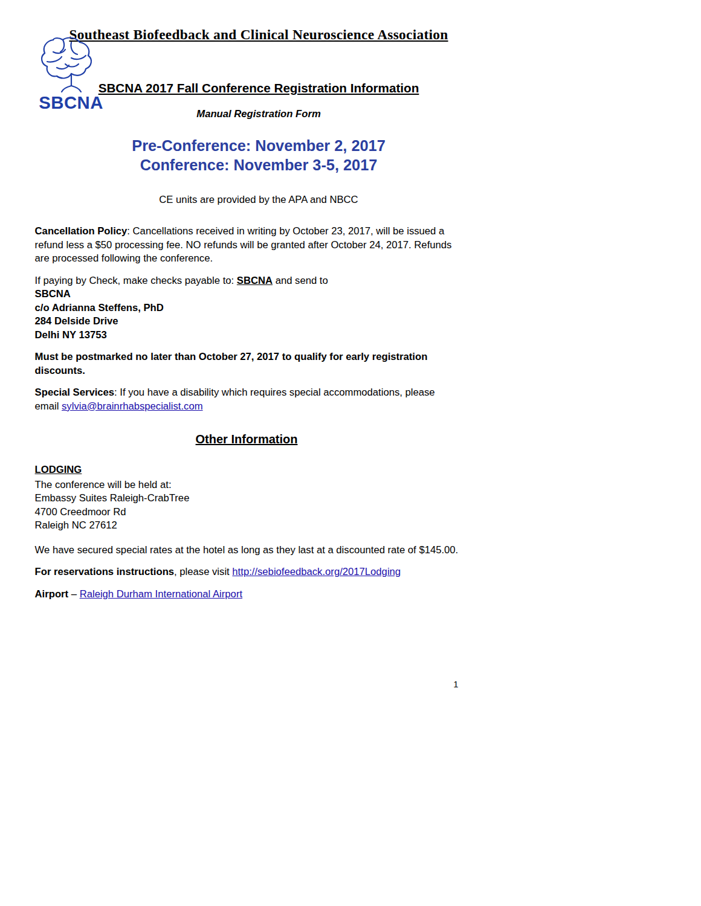SBCNA
Southeast Biofeedback and Clinical Neuroscience Association
SBCNA 2017 Fall Conference Registration Information
Manual Registration Form
Pre-Conference: November 2, 2017
Conference: November 3-5, 2017
CE units are provided by the APA and NBCC
Cancellation Policy: Cancellations received in writing by October 23, 2017, will be issued a refund less a $50 processing fee. NO refunds will be granted after October 24, 2017. Refunds are processed following the conference.
If paying by Check, make checks payable to: SBCNA and send to
SBCNA
c/o Adrianna Steffens, PhD
284 Delside Drive
Delhi NY 13753
Must be postmarked no later than October 27, 2017 to qualify for early registration discounts.
Special Services: If you have a disability which requires special accommodations, please email sylvia@brainrhabspecialist.com
Other Information
LODGING
The conference will be held at:
Embassy Suites Raleigh-CrabTree
4700 Creedmoor Rd
Raleigh NC 27612
We have secured special rates at the hotel as long as they last at a discounted rate of $145.00.
For reservations instructions, please visit http://sebiofeedback.org/2017Lodging
Airport – Raleigh Durham International Airport
1